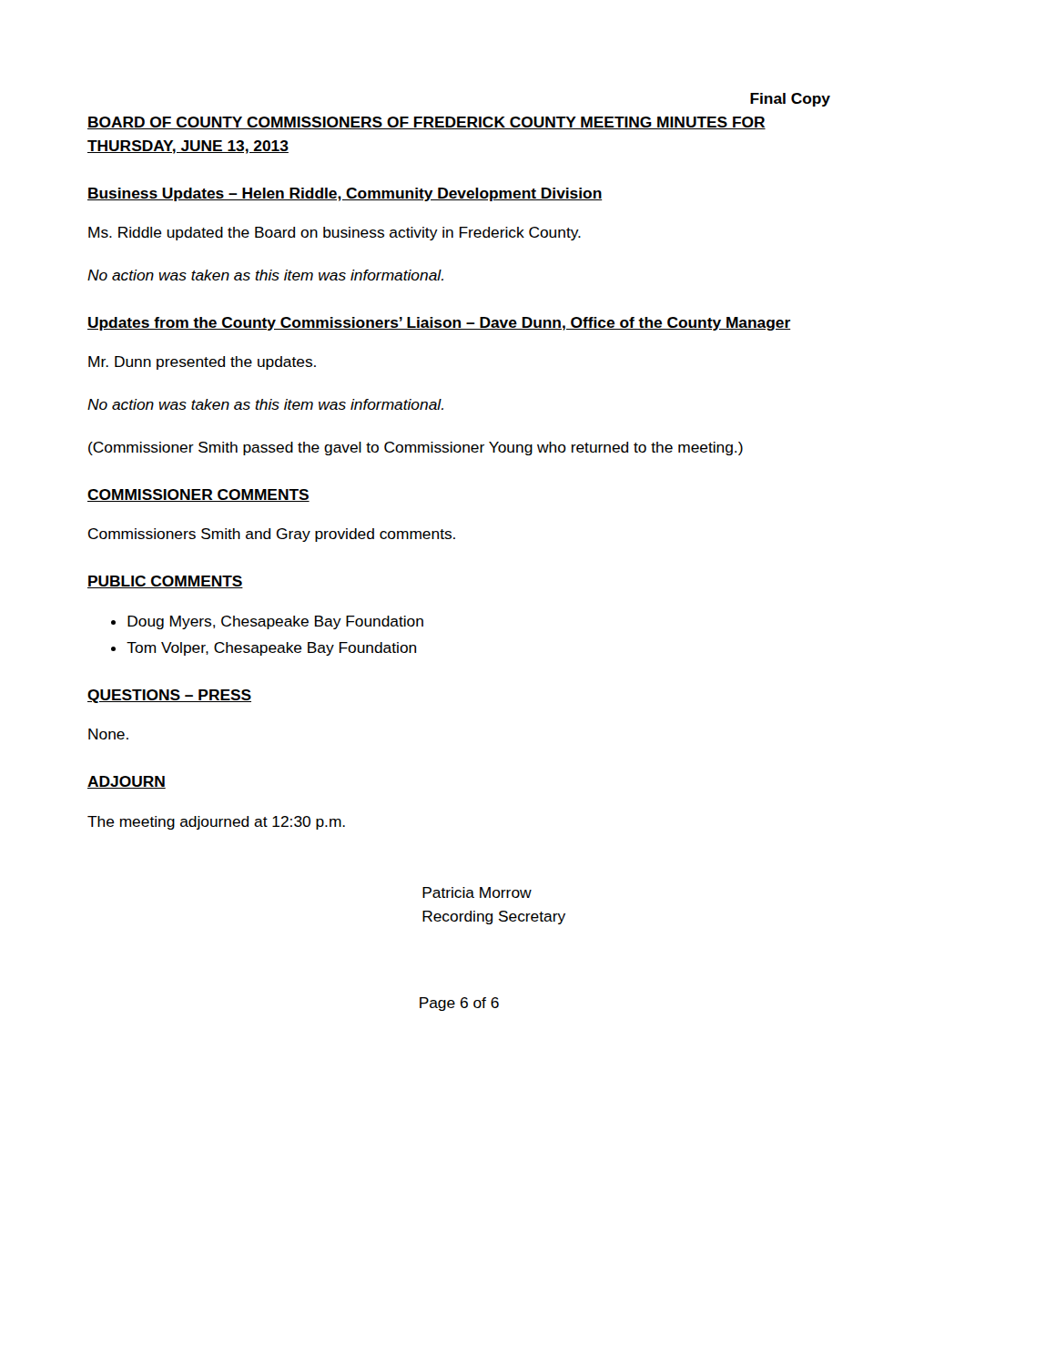Final Copy
BOARD OF COUNTY COMMISSIONERS OF FREDERICK COUNTY MEETING MINUTES FOR THURSDAY, JUNE 13, 2013
Business Updates – Helen Riddle, Community Development Division
Ms. Riddle updated the Board on business activity in Frederick County.
No action was taken as this item was informational.
Updates from the County Commissioners’ Liaison – Dave Dunn, Office of the County Manager
Mr. Dunn presented the updates.
No action was taken as this item was informational.
(Commissioner Smith passed the gavel to Commissioner Young who returned to the meeting.)
COMMISSIONER COMMENTS
Commissioners Smith and Gray provided comments.
PUBLIC COMMENTS
Doug Myers, Chesapeake Bay Foundation
Tom Volper, Chesapeake Bay Foundation
QUESTIONS – PRESS
None.
ADJOURN
The meeting adjourned at 12:30 p.m.
Patricia Morrow
Recording Secretary
Page 6 of 6